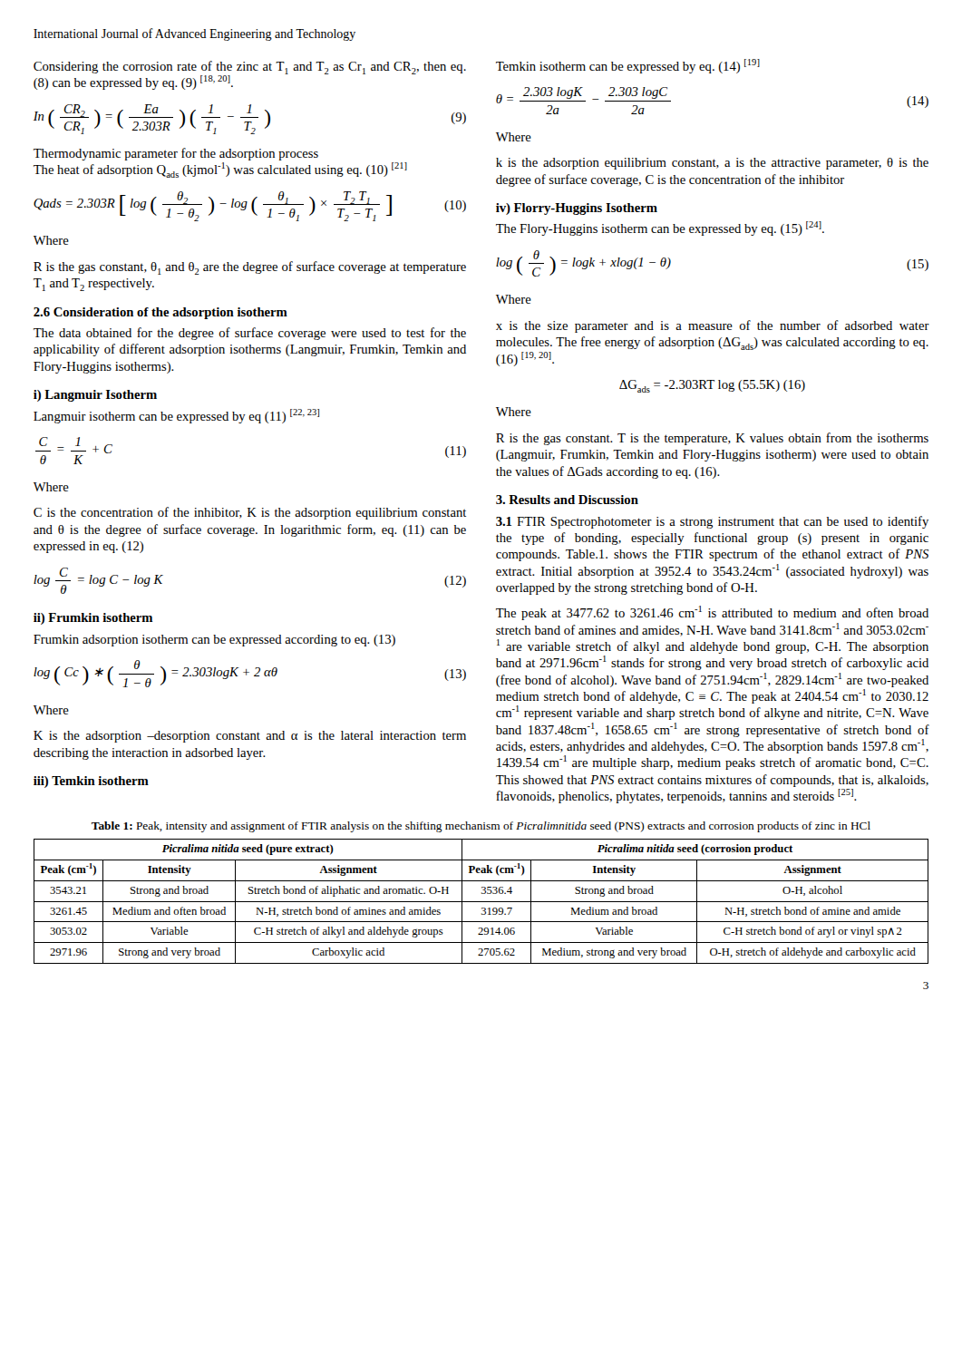International Journal of Advanced Engineering and Technology
Considering the corrosion rate of the zinc at T1 and T2 as Cr1 and CR2, then eq. (8) can be expressed by eq. (9) [18, 20].
In ( CR2 CR1 ) = ( Ea 2.303R ) ( 1 T1 − 1 T2 ) (9)
Thermodynamic parameter for the adsorption process
The heat of adsorption Qads (kjmol-1) was calculated using eq. (10) [21]
Qads = 2.303R [ log ( θ21 − θ2 ) − log ( θ11 − θ1 ) × T2 T1 T2 − T1 ] (10)
Where
R is the gas constant, θ1 and θ2 are the degree of surface coverage at temperature T1 and T2 respectively.
2.6 Consideration of the adsorption isotherm
The data obtained for the degree of surface coverage were used to test for the applicability of different adsorption isotherms (Langmuir, Frumkin, Temkin and Flory-Huggins isotherms).
i) Langmuir Isotherm
Langmuir isotherm can be expressed by eq (11) [22, 23]
Cθ = 1 K + C (11)
Where
C is the concentration of the inhibitor, K is the adsorption equilibrium constant and θ is the degree of surface coverage. In logarithmic form, eq. (11) can be expressed in eq. (12)
log Cθ = log C − log K (12)
ii) Frumkin isotherm
Frumkin adsorption isotherm can be expressed according to eq. (13)
log ( Cc ) ∗ ( θ 1 − θ ) = 2.303logK + 2 αθ (13)
Where
K is the adsorption –desorption constant and α is the lateral interaction term describing the interaction in adsorbed layer.
iii) Temkin isotherm
Temkin isotherm can be expressed by eq. (14) [19]
θ = 2.303 logK 2a − 2.303 logC 2a (14)
Where
k is the adsorption equilibrium constant, a is the attractive parameter, θ is the degree of surface coverage, C is the concentration of the inhibitor
iv) Florry-Huggins Isotherm
The Flory-Huggins isotherm can be expressed by eq. (15) [24].
log ( θC ) = logk + xlog(1 − θ) (15)
Where
x is the size parameter and is a measure of the number of adsorbed water molecules. The free energy of adsorption (ΔGads) was calculated according to eq. (16) [19, 20].
ΔGads = -2.303RT log (55.5K) (16)
Where
R is the gas constant. T is the temperature, K values obtain from the isotherms (Langmuir, Frumkin, Temkin and Flory-Huggins isotherm) were used to obtain the values of ΔGads according to eq. (16).
3. Results and Discussion
3.1 FTIR Spectrophotometer is a strong instrument that can be used to identify the type of bonding, especially functional group (s) present in organic compounds. Table.1. shows the FTIR spectrum of the ethanol extract of PNS extract. Initial absorption at 3952.4 to 3543.24cm-1 (associated hydroxyl) was overlapped by the strong stretching bond of O-H.
The peak at 3477.62 to 3261.46 cm-1 is attributed to medium and often broad stretch band of amines and amides, N-H. Wave band 3141.8cm-1 and 3053.02cm-1 are variable stretch of alkyl and aldehyde bond group, C-H. The absorption band at 2971.96cm-1 stands for strong and very broad stretch of carboxylic acid (free bond of alcohol). Wave band of 2751.94cm-1, 2829.14cm-1 are two-peaked medium stretch bond of aldehyde, C ≡ C. The peak at 2404.54 cm-1 to 2030.12 cm-1 represent variable and sharp stretch bond of alkyne and nitrite, C=N. Wave band 1837.48cm-1, 1658.65 cm-1 are strong representative of stretch bond of acids, esters, anhydrides and aldehydes, C=O. The absorption bands 1597.8 cm-1, 1439.54 cm-1 are multiple sharp, medium peaks stretch of aromatic bond, C=C. This showed that PNS extract contains mixtures of compounds, that is, alkaloids, flavonoids, phenolics, phytates, terpenoids, tannins and steroids [25].
Table 1: Peak, intensity and assignment of FTIR analysis on the shifting mechanism of Picralimnitida seed (PNS) extracts and corrosion products of zinc in HCl
| Picralima nitida seed (pure extract) | Picralima nitida seed (corrosion product |
| --- | --- |
| Peak (cm -1 ) | Intensity | Assignment | Peak (cm -1 ) | Intensity | Assignment |
| 3543.21 | Strong and broad | Stretch bond of aliphatic and aromatic. O-H | 3536.4 | Strong and broad | O-H, alcohol |
| 3261.45 | Medium and often broad | N-H, stretch bond of amines and amides | 3199.7 | Medium and broad | N-H, stretch bond of amine and amide |
| 3053.02 | Variable | C-H stretch of alkyl and aldehyde groups | 2914.06 | Variable | C-H stretch bond of aryl or vinyl sp∧2 |
| 2971.96 | Strong and very broad | Carboxylic acid | 2705.62 | Medium, strong and very broad | O-H, stretch of aldehyde and carboxylic acid |
3